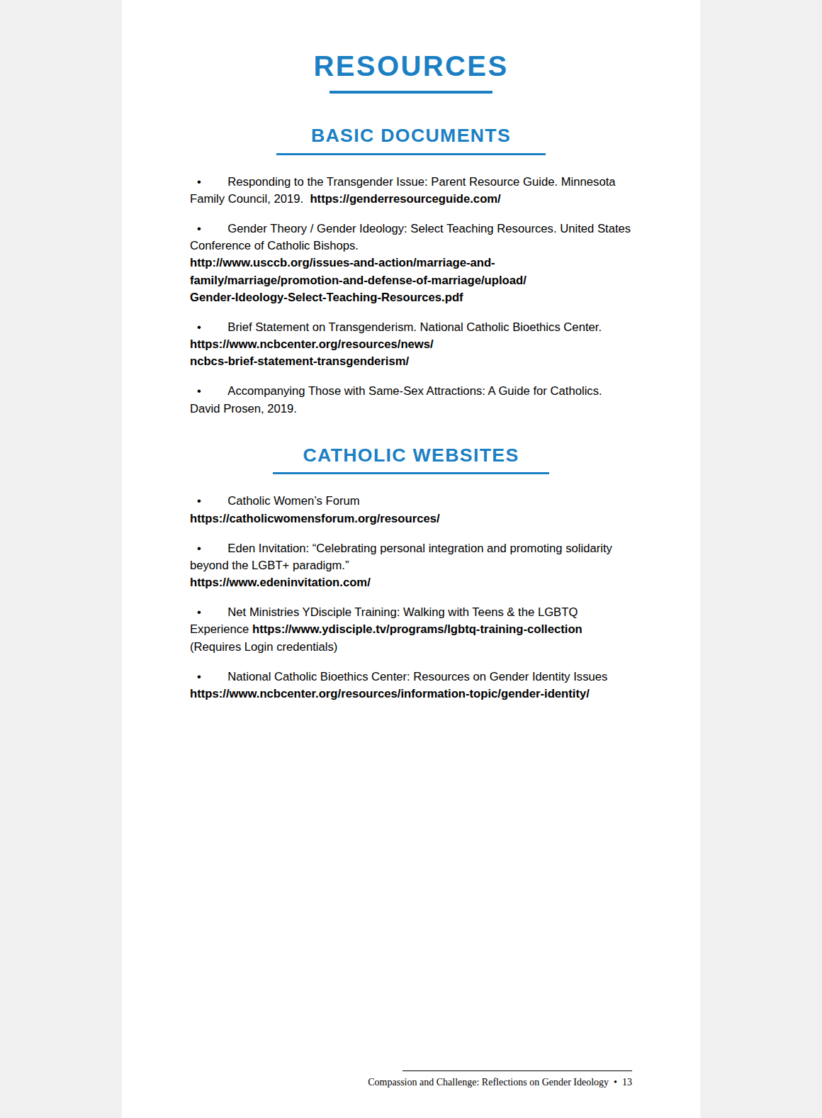RESOURCES
BASIC DOCUMENTS
Responding to the Transgender Issue: Parent Resource Guide. Minnesota Family Council, 2019. https://genderresourceguide.com/
Gender Theory / Gender Ideology: Select Teaching Resources. United States Conference of Catholic Bishops.
http://www.usccb.org/issues-and-action/marriage-and-family/marriage/promotion-and-defense-of-marriage/upload/
Gender-Ideology-Select-Teaching-Resources.pdf
Brief Statement on Transgenderism. National Catholic Bioethics Center.
https://www.ncbcenter.org/resources/news/
ncbcs-brief-statement-transgenderism/
Accompanying Those with Same-Sex Attractions: A Guide for Catholics. David Prosen, 2019.
CATHOLIC WEBSITES
Catholic Women’s Forum
https://catholicwomensforum.org/resources/
Eden Invitation: “Celebrating personal integration and promoting solidarity beyond the LGBT+ paradigm.”
https://www.edeninvitation.com/
Net Ministries YDisciple Training: Walking with Teens & the LGBTQ Experience https://www.ydisciple.tv/programs/lgbtq-training-collection (Requires Login credentials)
National Catholic Bioethics Center: Resources on Gender Identity Issues
https://www.ncbcenter.org/resources/information-topic/gender-identity/
Compassion and Challenge: Reflections on Gender Ideology • 13